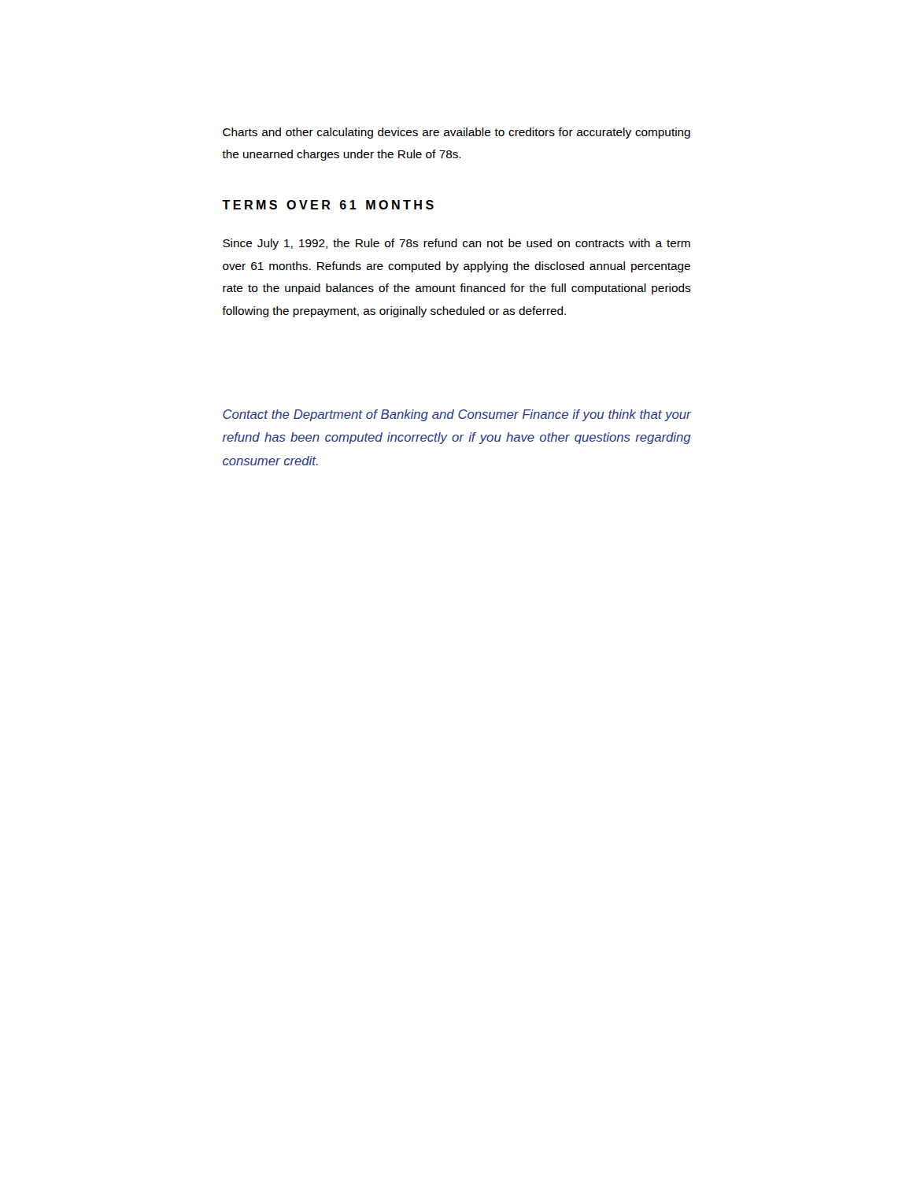Charts and other calculating devices are available to creditors for accurately computing the unearned charges under the Rule of 78s.
TERMS OVER 61 MONTHS
Since July 1, 1992, the Rule of 78s refund can not be used on contracts with a term over 61 months. Refunds are computed by applying the disclosed annual percentage rate to the unpaid balances of the amount financed for the full computational periods following the prepayment, as originally scheduled or as deferred.
Contact the Department of Banking and Consumer Finance if you think that your refund has been computed incorrectly or if you have other questions regarding consumer credit.